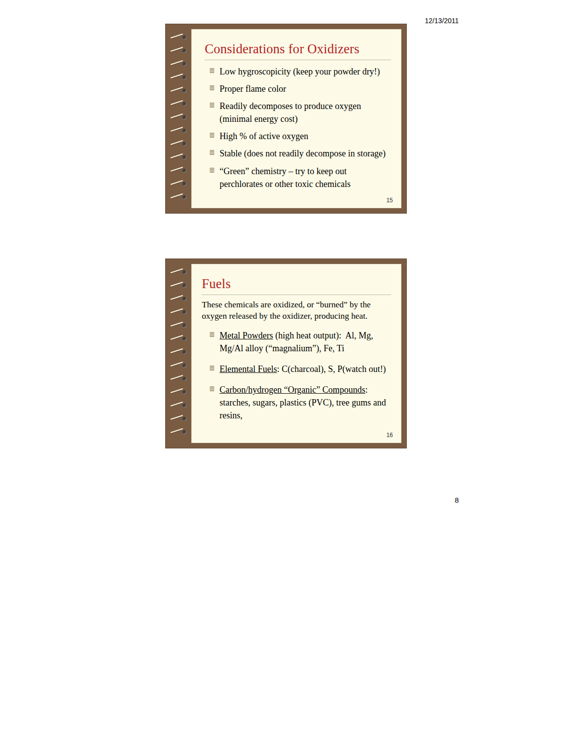12/13/2011
Considerations for Oxidizers
Low hygroscopicity (keep your powder dry!)
Proper flame color
Readily decomposes to produce oxygen (minimal energy cost)
High % of active oxygen
Stable (does not readily decompose in storage)
“Green” chemistry – try to keep out perchlorates or other toxic chemicals
15
Fuels
These chemicals are oxidized, or “burned” by the oxygen released by the oxidizer, producing heat.
Metal Powders (high heat output): Al, Mg, Mg/Al alloy (“magnalium”), Fe, Ti
Elemental Fuels: C(charcoal), S, P(watch out!)
Carbon/hydrogen “Organic” Compounds: starches, sugars, plastics (PVC), tree gums and resins,
16
8